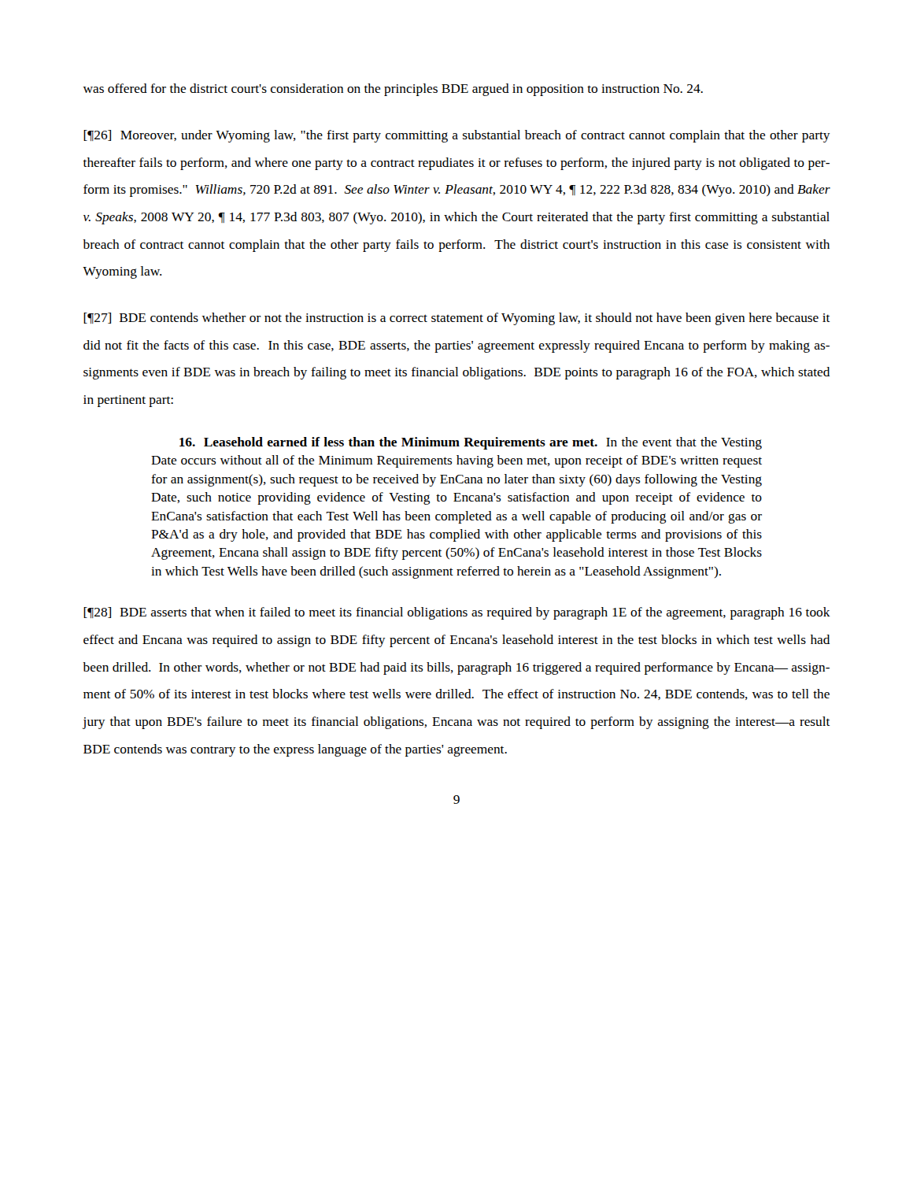was offered for the district court's consideration on the principles BDE argued in opposition to instruction No. 24.
[¶26] Moreover, under Wyoming law, "the first party committing a substantial breach of contract cannot complain that the other party thereafter fails to perform, and where one party to a contract repudiates it or refuses to perform, the injured party is not obligated to perform its promises." Williams, 720 P.2d at 891. See also Winter v. Pleasant, 2010 WY 4, ¶ 12, 222 P.3d 828, 834 (Wyo. 2010) and Baker v. Speaks, 2008 WY 20, ¶ 14, 177 P.3d 803, 807 (Wyo. 2010), in which the Court reiterated that the party first committing a substantial breach of contract cannot complain that the other party fails to perform. The district court's instruction in this case is consistent with Wyoming law.
[¶27] BDE contends whether or not the instruction is a correct statement of Wyoming law, it should not have been given here because it did not fit the facts of this case. In this case, BDE asserts, the parties' agreement expressly required Encana to perform by making assignments even if BDE was in breach by failing to meet its financial obligations. BDE points to paragraph 16 of the FOA, which stated in pertinent part:
16. Leasehold earned if less than the Minimum Requirements are met. In the event that the Vesting Date occurs without all of the Minimum Requirements having been met, upon receipt of BDE's written request for an assignment(s), such request to be received by EnCana no later than sixty (60) days following the Vesting Date, such notice providing evidence of Vesting to Encana's satisfaction and upon receipt of evidence to EnCana's satisfaction that each Test Well has been completed as a well capable of producing oil and/or gas or P&A'd as a dry hole, and provided that BDE has complied with other applicable terms and provisions of this Agreement, Encana shall assign to BDE fifty percent (50%) of EnCana's leasehold interest in those Test Blocks in which Test Wells have been drilled (such assignment referred to herein as a "Leasehold Assignment").
[¶28] BDE asserts that when it failed to meet its financial obligations as required by paragraph 1E of the agreement, paragraph 16 took effect and Encana was required to assign to BDE fifty percent of Encana's leasehold interest in the test blocks in which test wells had been drilled. In other words, whether or not BDE had paid its bills, paragraph 16 triggered a required performance by Encana— assignment of 50% of its interest in test blocks where test wells were drilled. The effect of instruction No. 24, BDE contends, was to tell the jury that upon BDE's failure to meet its financial obligations, Encana was not required to perform by assigning the interest—a result BDE contends was contrary to the express language of the parties' agreement.
9